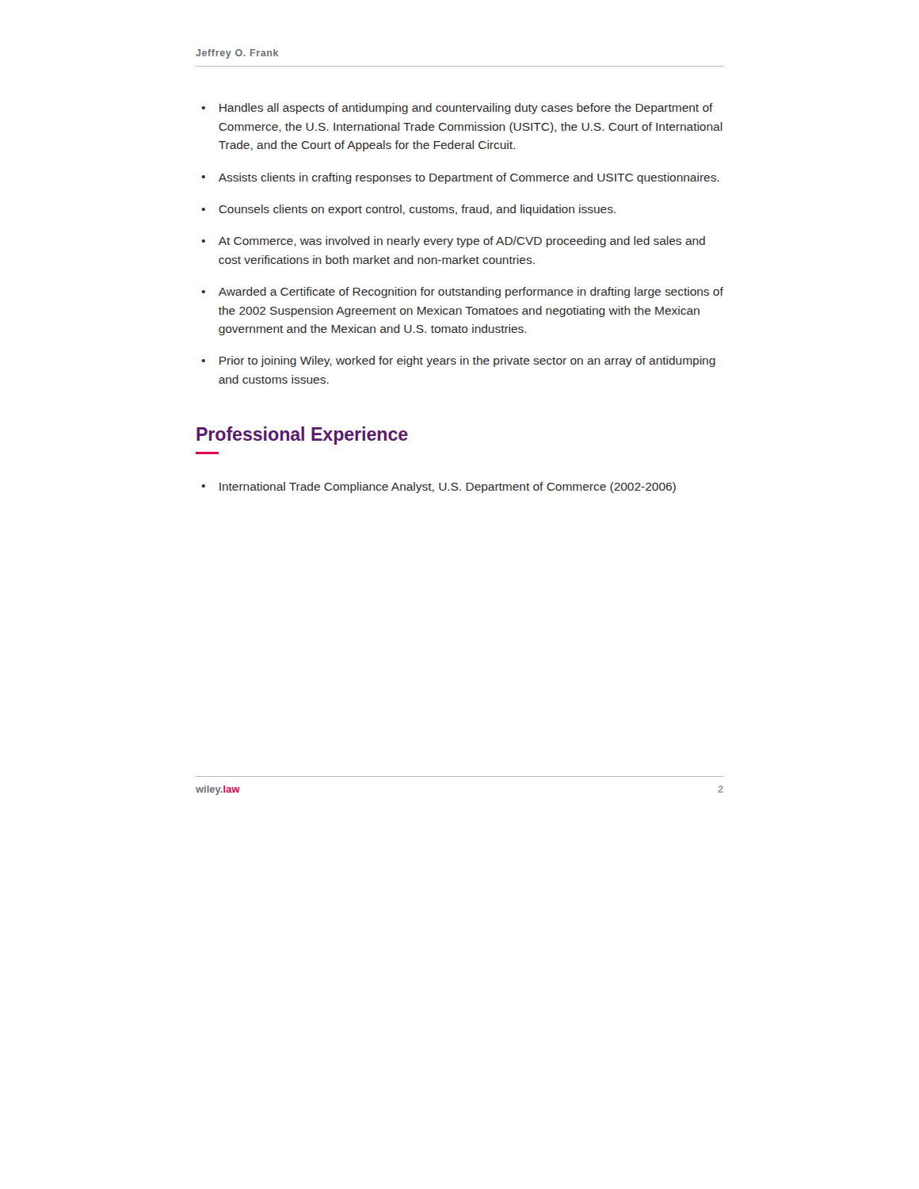Jeffrey O. Frank
Handles all aspects of antidumping and countervailing duty cases before the Department of Commerce, the U.S. International Trade Commission (USITC), the U.S. Court of International Trade, and the Court of Appeals for the Federal Circuit.
Assists clients in crafting responses to Department of Commerce and USITC questionnaires.
Counsels clients on export control, customs, fraud, and liquidation issues.
At Commerce, was involved in nearly every type of AD/CVD proceeding and led sales and cost verifications in both market and non-market countries.
Awarded a Certificate of Recognition for outstanding performance in drafting large sections of the 2002 Suspension Agreement on Mexican Tomatoes and negotiating with the Mexican government and the Mexican and U.S. tomato industries.
Prior to joining Wiley, worked for eight years in the private sector on an array of antidumping and customs issues.
Professional Experience
International Trade Compliance Analyst, U.S. Department of Commerce (2002-2006)
wiley. law
2